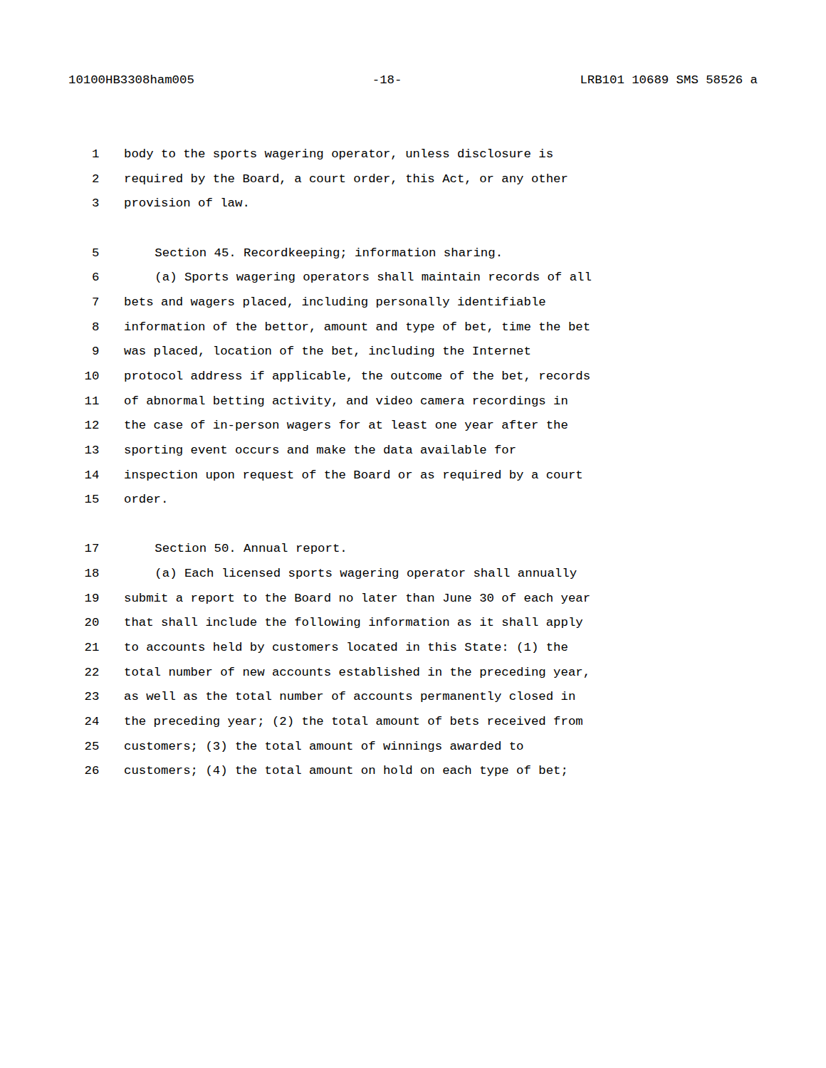10100HB3308ham005 -18- LRB101 10689 SMS 58526 a
body to the sports wagering operator, unless disclosure is
required by the Board, a court order, this Act, or any other
provision of law.
Section 45. Recordkeeping; information sharing.
(a) Sports wagering operators shall maintain records of all
bets and wagers placed, including personally identifiable
information of the bettor, amount and type of bet, time the bet
was placed, location of the bet, including the Internet
protocol address if applicable, the outcome of the bet, records
of abnormal betting activity, and video camera recordings in
the case of in-person wagers for at least one year after the
sporting event occurs and make the data available for
inspection upon request of the Board or as required by a court
order.
Section 50. Annual report.
(a) Each licensed sports wagering operator shall annually
submit a report to the Board no later than June 30 of each year
that shall include the following information as it shall apply
to accounts held by customers located in this State: (1) the
total number of new accounts established in the preceding year,
as well as the total number of accounts permanently closed in
the preceding year; (2) the total amount of bets received from
customers; (3) the total amount of winnings awarded to
customers; (4) the total amount on hold on each type of bet;